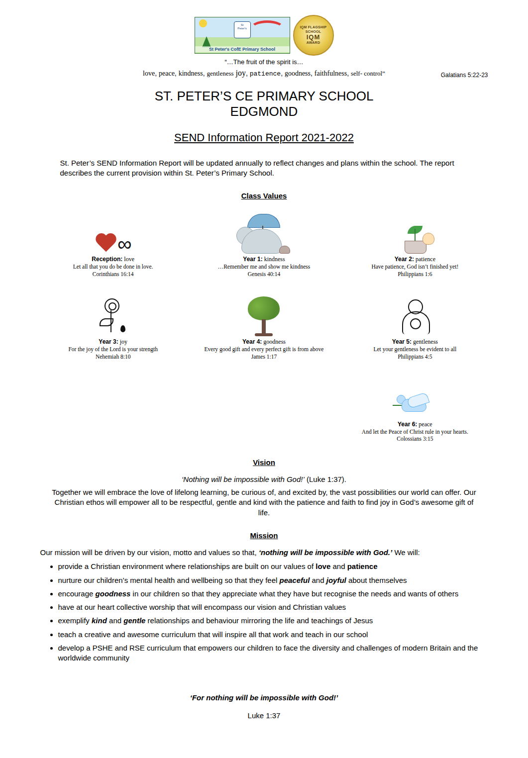St
Peter's
St Peter's CofE Primary School
IQM FLAGSHIP SCHOOL
IQM
AWARD
“…The fruit of the spirit is…
love, peace, kindness, gentleness joy, patience, goodness, faithfulness, self- control”
Galatians 5:22-23
ST. PETER’S CE PRIMARY SCHOOL
EDGMOND
SEND Information Report 2021-2022
St. Peter’s SEND Information Report will be updated annually to reflect changes and plans within the school. The report describes the current provision within St. Peter’s Primary School.
Class Values
∞
Reception: love
Let all that you do be done in love.
Corinthians 16:14
Year 1: kindness
…Remember me and show me kindness
Genesis 40:14
Year 2: patience
Have patience, God isn’t finished yet!
Philippians 1:6
Year 3: joy
For the joy of the Lord is your strength
Nehemiah 8:10
Year 4: goodness
Every good gift and every perfect gift is from above
James 1:17
Year 5: gentleness
Let your gentleness be evident to all
Philippians 4:5
Year 6: peace
And let the Peace of Christ rule in your hearts.
Colossians 3:15
Vision
‘Nothing will be impossible with God!’ (Luke 1:37).
Together we will embrace the love of lifelong learning, be curious of, and excited by, the vast possibilities our world can offer. Our Christian ethos will empower all to be respectful, gentle and kind with the patience and faith to find joy in God’s awesome gift of life.
Mission
Our mission will be driven by our vision, motto and values so that, ‘nothing will be impossible with God.’ We will:
provide a Christian environment where relationships are built on our values of love and patience
nurture our children’s mental health and wellbeing so that they feel peaceful and joyful about themselves
encourage goodness in our children so that they appreciate what they have but recognise the needs and wants of others
have at our heart collective worship that will encompass our vision and Christian values
exemplify kind and gentle relationships and behaviour mirroring the life and teachings of Jesus
teach a creative and awesome curriculum that will inspire all that work and teach in our school
develop a PSHE and RSE curriculum that empowers our children to face the diversity and challenges of modern Britain and the worldwide community
‘For nothing will be impossible with God!’
Luke 1:37